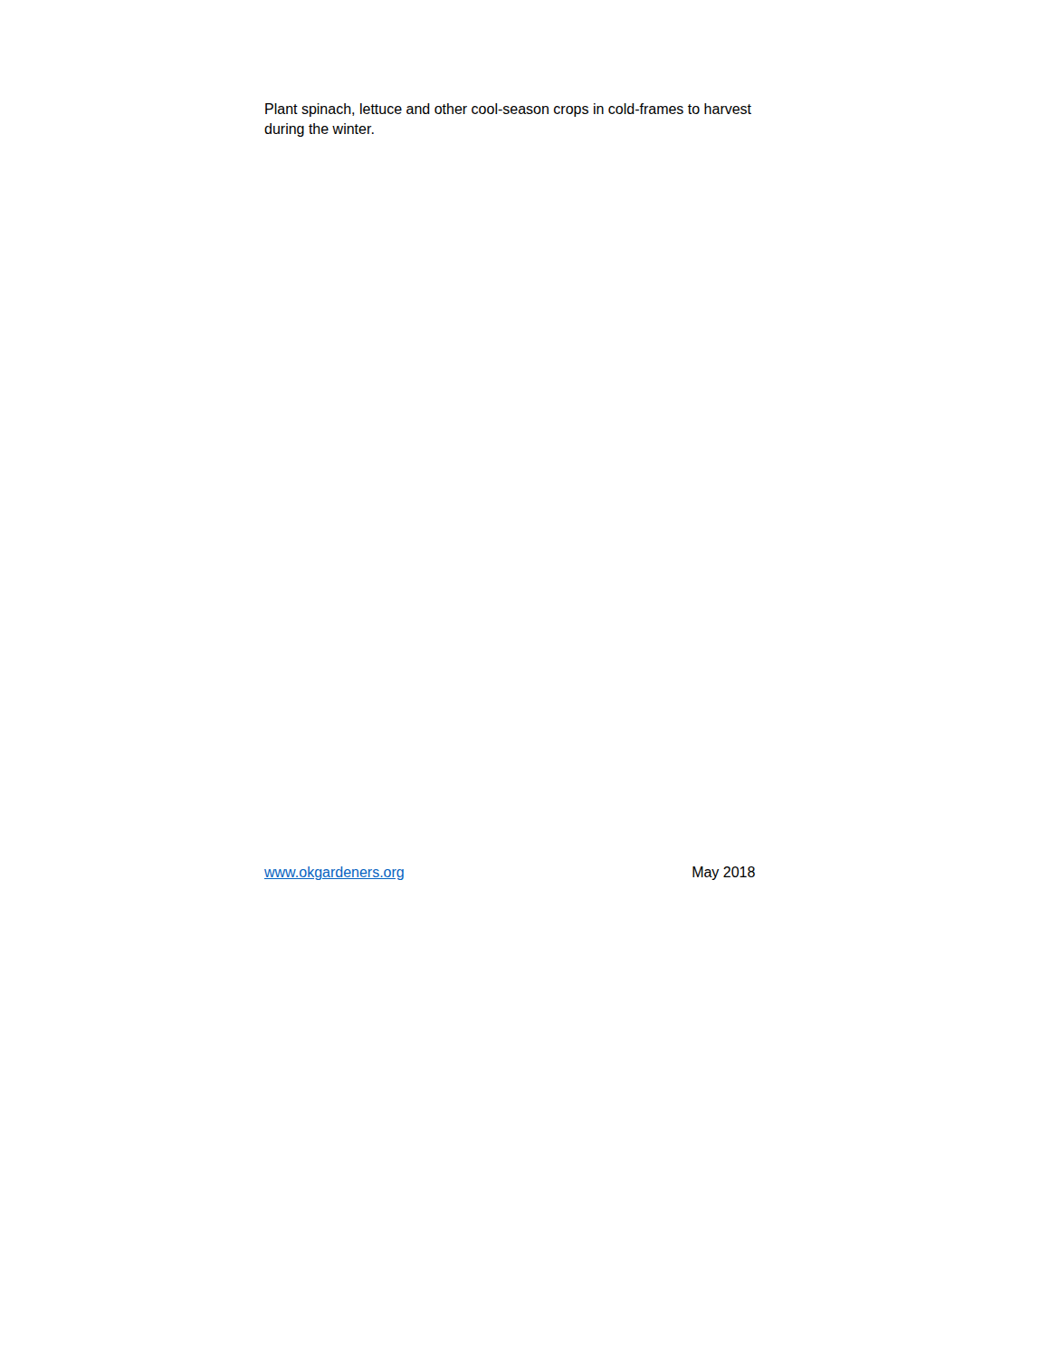Plant spinach, lettuce and other cool-season crops in cold-frames to harvest during the winter.
www.okgardeners.org May 2018